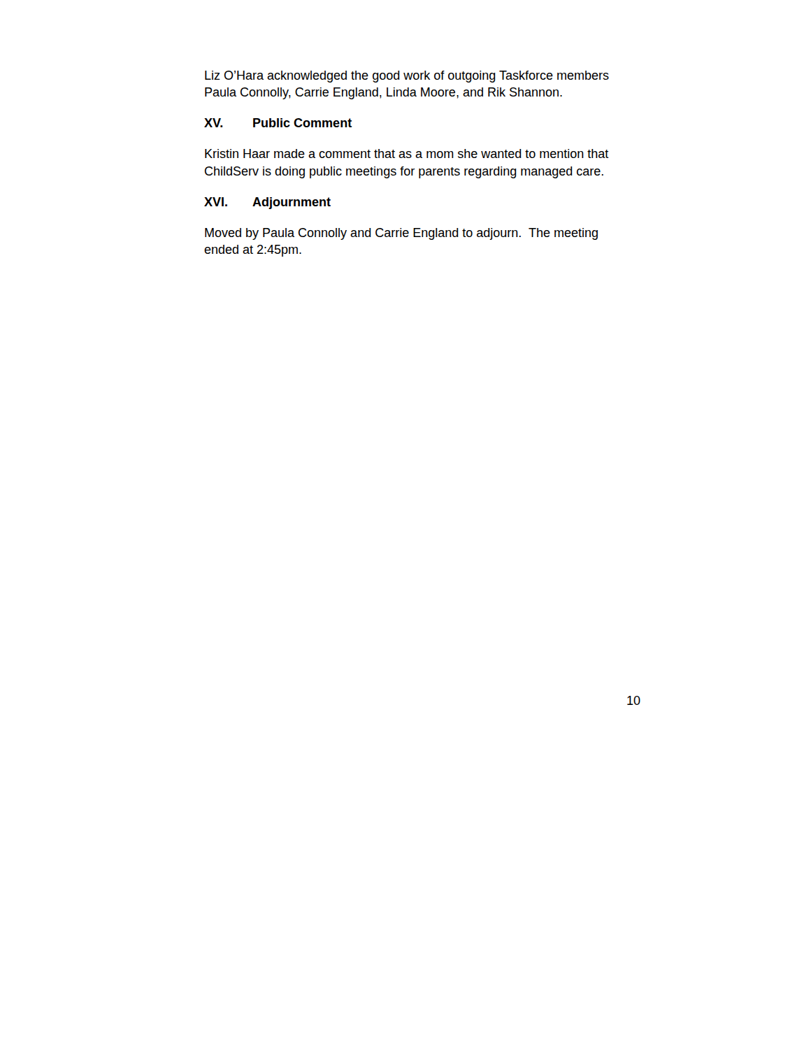Liz O’Hara acknowledged the good work of outgoing Taskforce members Paula Connolly, Carrie England, Linda Moore, and Rik Shannon.
XV. Public Comment
Kristin Haar made a comment that as a mom she wanted to mention that ChildServ is doing public meetings for parents regarding managed care.
XVI. Adjournment
Moved by Paula Connolly and Carrie England to adjourn. The meeting ended at 2:45pm.
10